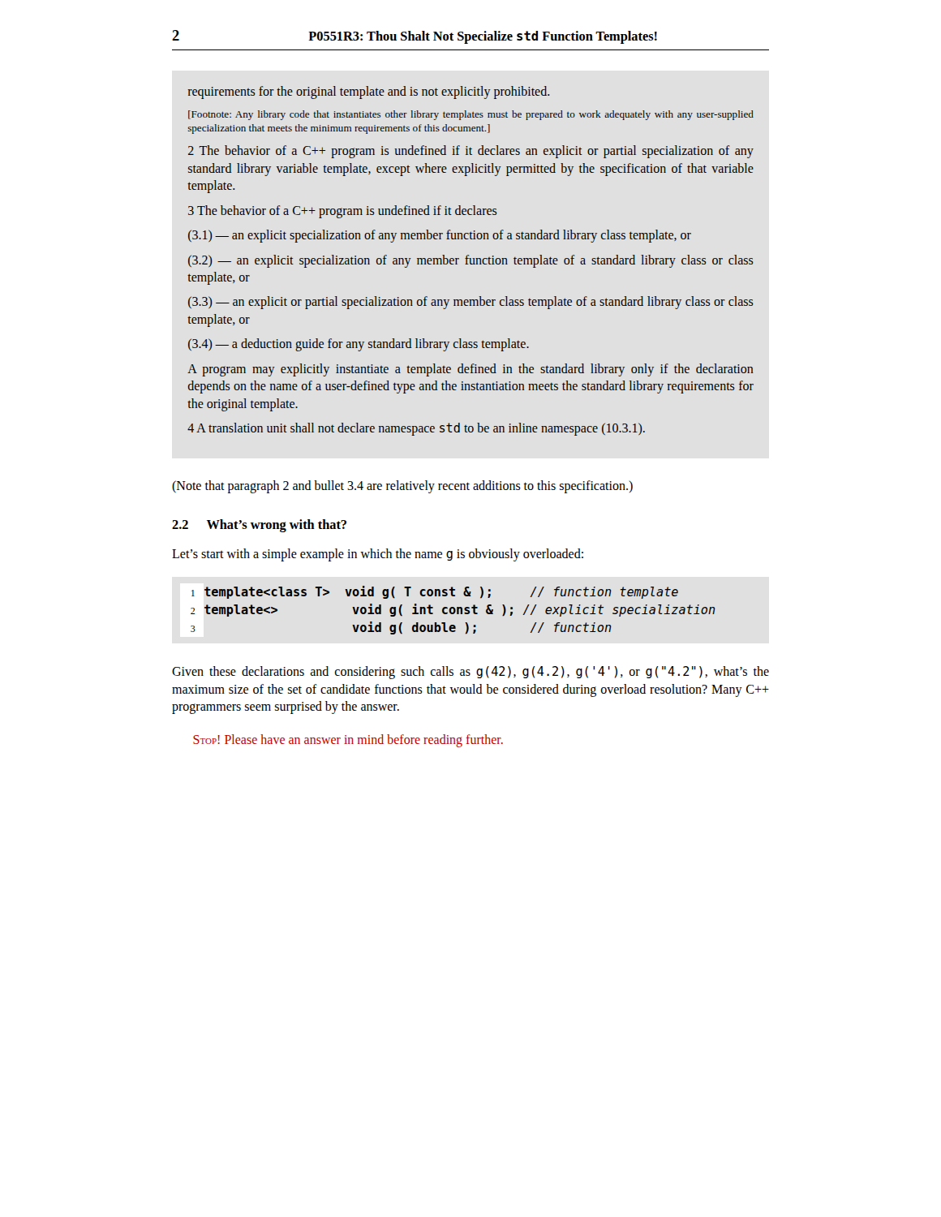2 P0551R3: Thou Shalt Not Specialize std Function Templates!
requirements for the original template and is not explicitly prohibited.
[Footnote: Any library code that instantiates other library templates must be prepared to work adequately with any user-supplied specialization that meets the minimum requirements of this document.]
2 The behavior of a C++ program is undefined if it declares an explicit or partial specialization of any standard library variable template, except where explicitly permitted by the specification of that variable template.
3 The behavior of a C++ program is undefined if it declares
(3.1) — an explicit specialization of any member function of a standard library class template, or
(3.2) — an explicit specialization of any member function template of a standard library class or class template, or
(3.3) — an explicit or partial specialization of any member class template of a standard library class or class template, or
(3.4) — a deduction guide for any standard library class template.
A program may explicitly instantiate a template defined in the standard library only if the declaration depends on the name of a user-defined type and the instantiation meets the standard library requirements for the original template.
4 A translation unit shall not declare namespace std to be an inline namespace (10.3.1).
(Note that paragraph 2 and bullet 3.4 are relatively recent additions to this specification.)
2.2 What’s wrong with that?
Let’s start with a simple example in which the name g is obviously overloaded:
| 1 | template<class T> void g( T const & ); // function template |
| 2 | template<> void g( int const & ); // explicit specialization |
| 3 | void g( double ); // function |
Given these declarations and considering such calls as g(42), g(4.2), g('4'), or g("4.2"), what’s the maximum size of the set of candidate functions that would be considered during overload resolution? Many C++ programmers seem surprised by the answer.
Stop! Please have an answer in mind before reading further.